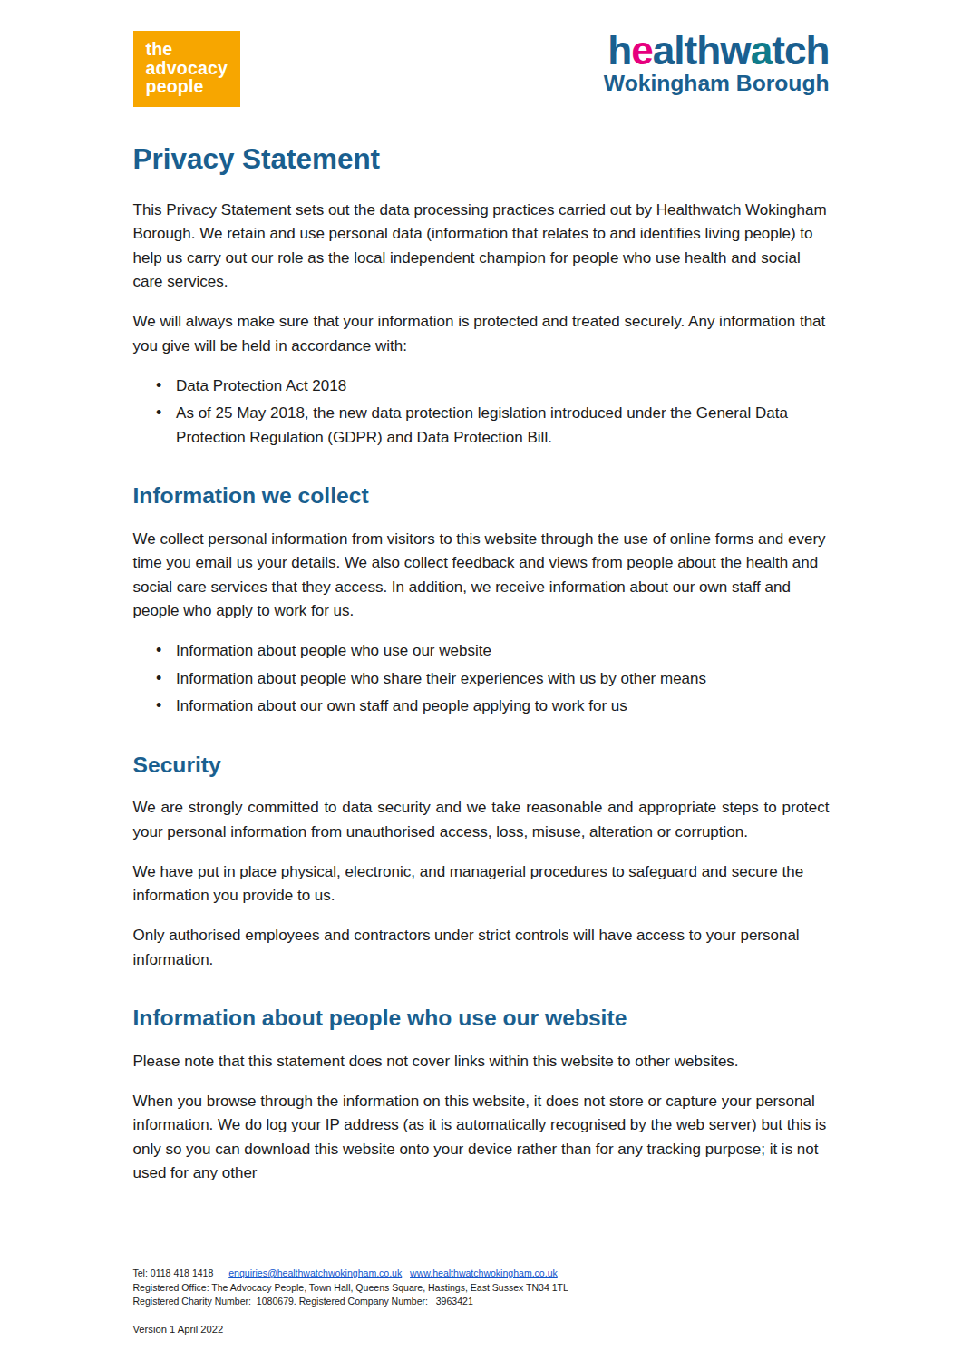the advocacy people
healthwatch
Wokingham Borough
Privacy Statement
This Privacy Statement sets out the data processing practices carried out by Healthwatch Wokingham Borough. We retain and use personal data (information that relates to and identifies living people) to help us carry out our role as the local independent champion for people who use health and social care services.
We will always make sure that your information is protected and treated securely. Any information that you give will be held in accordance with:
Data Protection Act 2018
As of 25 May 2018, the new data protection legislation introduced under the General Data Protection Regulation (GDPR) and Data Protection Bill.
Information we collect
We collect personal information from visitors to this website through the use of online forms and every time you email us your details. We also collect feedback and views from people about the health and social care services that they access. In addition, we receive information about our own staff and people who apply to work for us.
Information about people who use our website
Information about people who share their experiences with us by other means
Information about our own staff and people applying to work for us
Security
We are strongly committed to data security and we take reasonable and appropriate steps to protect your personal information from unauthorised access, loss, misuse, alteration or corruption.
We have put in place physical, electronic, and managerial procedures to safeguard and secure the information you provide to us.
Only authorised employees and contractors under strict controls will have access to your personal information.
Information about people who use our website
Please note that this statement does not cover links within this website to other websites.
When you browse through the information on this website, it does not store or capture your personal information. We do log your IP address (as it is automatically recognised by the web server) but this is only so you can download this website onto your device rather than for any tracking purpose; it is not used for any other
Tel: 0118 418 1418 enquiries@healthwatchwokingham.co.uk www.healthwatchwokingham.co.uk
Registered Office: The Advocacy People, Town Hall, Queens Square, Hastings, East Sussex TN34 1TL
Registered Charity Number: 1080679. Registered Company Number: 3963421
Version 1 April 2022